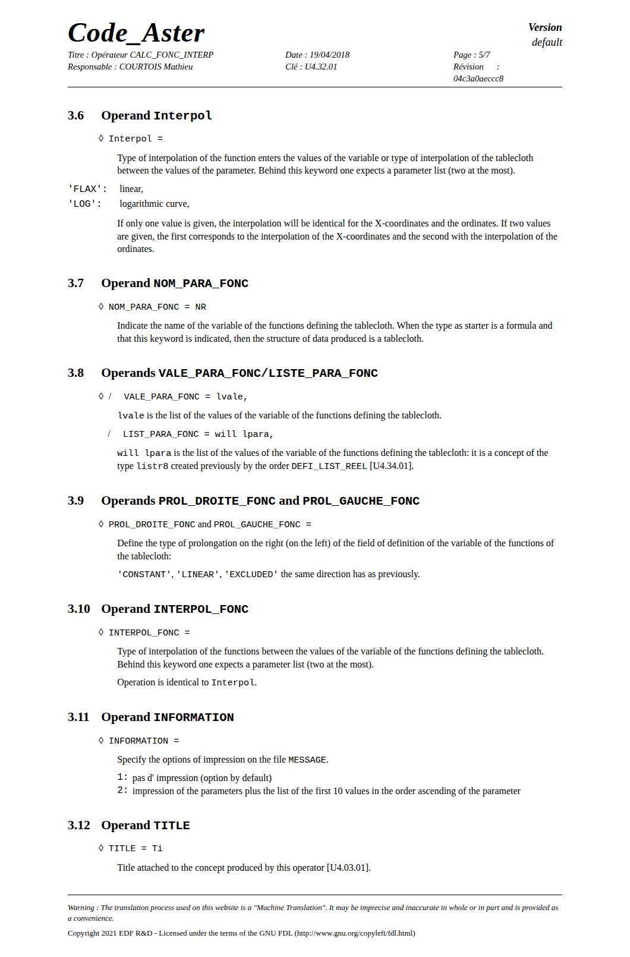Code_Aster
Version default
| Titre : Opérateur CALC_FONC_INTERP | Date : 19/04/2018 | Page : 5/7 |
| Responsable : COURTOIS Mathieu | Clé : U4.32.01 | Révision : |
| | | 04c3a0aeccc8 |
3.6 Operand Interpol
◊ Interpol =
Type of interpolation of the function enters the values of the variable or type of interpolation of the tablecloth between the values of the parameter. Behind this keyword one expects a parameter list (two at the most).
'FLAX': linear,
'LOG': logarithmic curve,
If only one value is given, the interpolation will be identical for the X-coordinates and the ordinates. If two values are given, the first corresponds to the interpolation of the X-coordinates and the second with the interpolation of the ordinates.
3.7 Operand NOM_PARA_FONC
◊ NOM_PARA_FONC = NR
Indicate the name of the variable of the functions defining the tablecloth. When the type as starter is a formula and that this keyword is indicated, then the structure of data produced is a tablecloth.
3.8 Operands VALE_PARA_FONC/LISTE_PARA_FONC
◊ /VALE_PARA_FONC = lvale,
lvale is the list of the values of the variable of the functions defining the tablecloth.
/LIST_PARA_FONC = will lpara,
will lpara is the list of the values of the variable of the functions defining the tablecloth: it is a concept of the type listr8 created previously by the order DEFI_LIST_REEL [U4.34.01].
3.9 Operands PROL_DROITE_FONC and PROL_GAUCHE_FONC
◊ PROL_DROITE_FONC and PROL_GAUCHE_FONC =
Define the type of prolongation on the right (on the left) of the field of definition of the variable of the functions of the tablecloth:
'CONSTANT', 'LINEAR', 'EXCLUDED' the same direction has as previously.
3.10 Operand INTERPOL_FONC
◊ INTERPOL_FONC =
Type of interpolation of the functions between the values of the variable of the functions defining the tablecloth. Behind this keyword one expects a parameter list (two at the most).
Operation is identical to Interpol.
3.11 Operand INFORMATION
◊ INFORMATION =
Specify the options of impression on the file MESSAGE.
1: pas d' impression (option by default)
2: impression of the parameters plus the list of the first 10 values in the order ascending of the parameter
3.12 Operand TITLE
◊ TITLE = Ti
Title attached to the concept produced by this operator [U4.03.01].
Warning : The translation process used on this website is a "Machine Translation". It may be imprecise and inaccurate in whole or in part and is provided as a convenience.
Copyright 2021 EDF R&D - Licensed under the terms of the GNU FDL (http://www.gnu.org/copyleft/fdl.html)